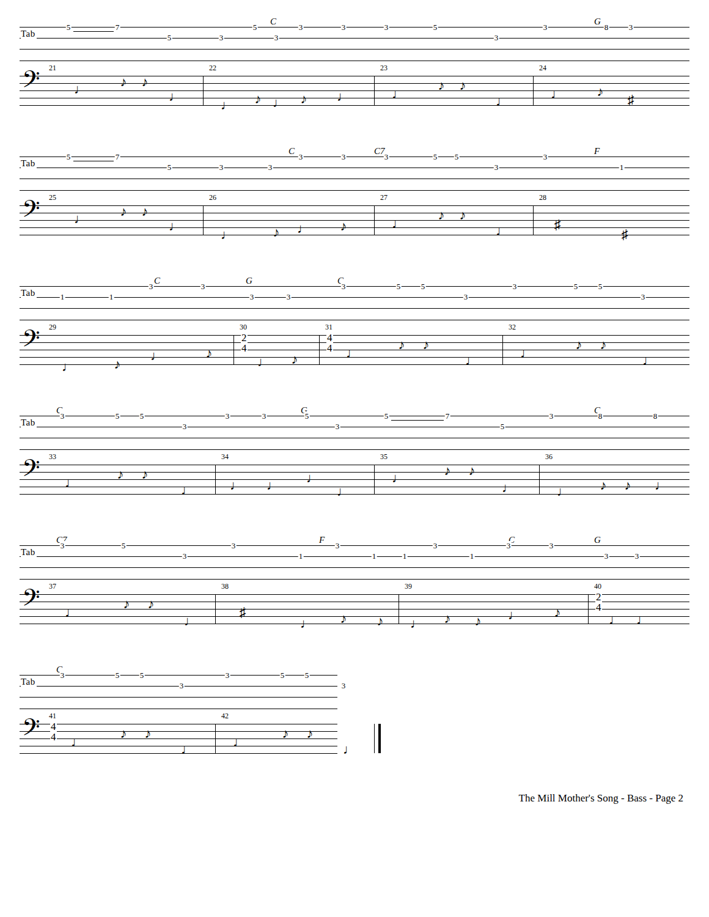C G
Tab 5 7 5 3 5 3 3 3 3 5 3 3 8 3
𝄢 21 ♩ ♪ ♪ ♩ 22 ♩ ♪ ♩ ♪ ♩ 23 ♩ ♪ ♪ ♩ 24 ♩ ♪ ♯
C C7 F
Tab 5 7 5 3 3 3 3 3 5 5 3 3 1
𝄢 25 ♩ ♪ ♪ ♩ 26 ♩ ♪ ♩ ♪ 27 ♩ ♪ ♪ ♩ 28 ♯ ♯
C G C
Tab 1 1 3 3 3 3 3 5 5 3 3 5 5 3
𝄢 29 ♩ ♪ ♩ ♪ 30 24 ♩ ♪ 31 44 ♩ ♪ ♪ ♩ 32 ♩ ♪ ♪ ♩
C G C
Tab 3 5 5 3 3 3 5 3 5 7 5 3 8 8
𝄢 33 ♩ ♪ ♪ ♩ 34 ♩ ♩ ♩ ♩ 35 ♩ ♪ ♪ ♩ 36 ♩ ♪ ♪ ♩
C7 F C G
Tab 3 5 3 3 1 3 1 1 3 1 3 3 3 3
𝄢 37 ♩ ♪ ♪ ♩ 38 ♯ ♩ ♪ ♪ 39 ♩ ♪ ♪ ♩ ♪ 40 24 ♩ ♩
C
Tab 3 5 5 3 3 5 5 3
𝄢 41 44 ♩ ♪ ♪ ♩ 42 ♩ ♪ ♪ ♩
The Mill Mother's Song - Bass - Page 2